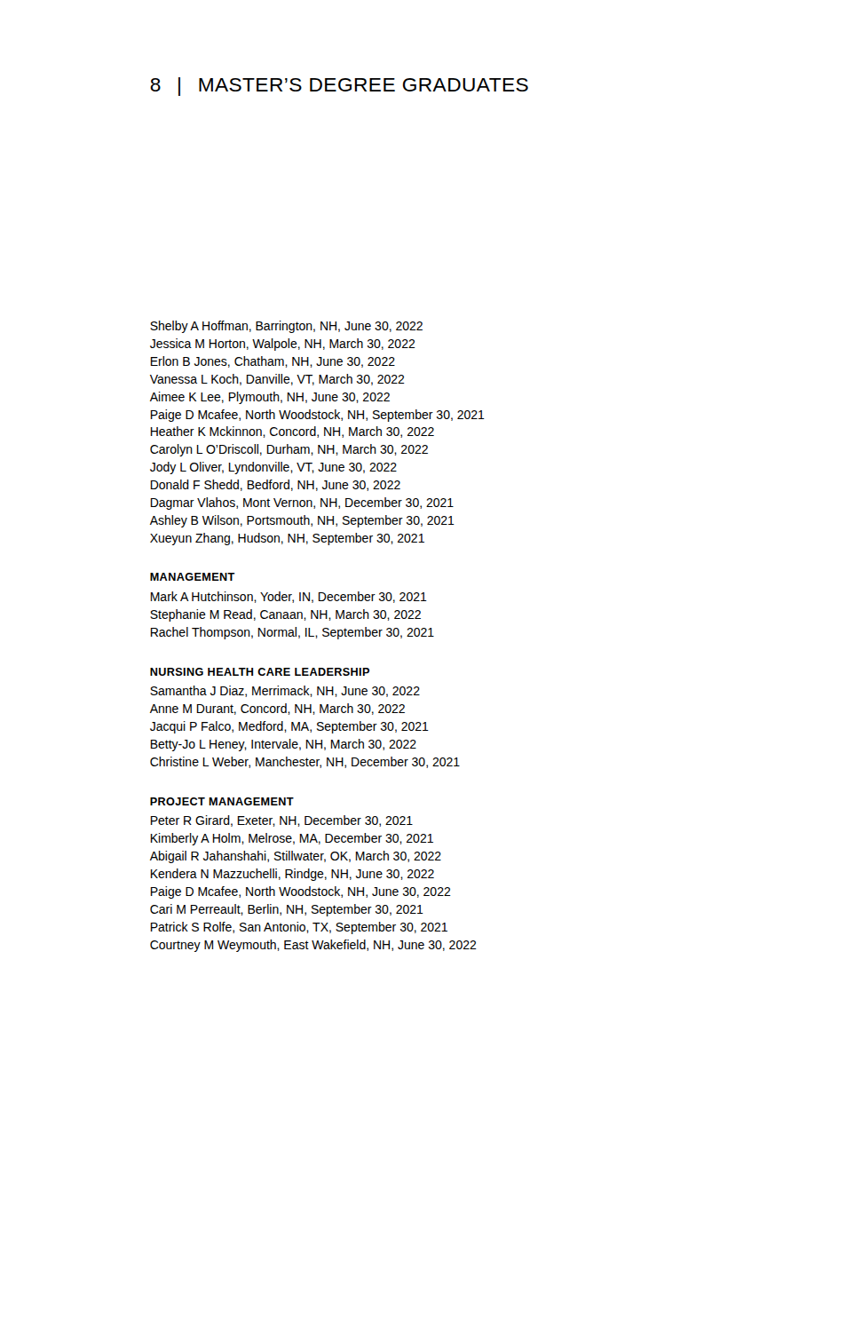8|MASTER’S DEGREE GRADUATES
Shelby A Hoffman, Barrington, NH, June 30, 2022
Jessica M Horton, Walpole, NH, March 30, 2022
Erlon B Jones, Chatham, NH, June 30, 2022
Vanessa L Koch, Danville, VT, March 30, 2022
Aimee K Lee, Plymouth, NH, June 30, 2022
Paige D Mcafee, North Woodstock, NH, September 30, 2021
Heather K Mckinnon, Concord, NH, March 30, 2022
Carolyn L O’Driscoll, Durham, NH, March 30, 2022
Jody L Oliver, Lyndonville, VT, June 30, 2022
Donald F Shedd, Bedford, NH, June 30, 2022
Dagmar Vlahos, Mont Vernon, NH, December 30, 2021
Ashley B Wilson, Portsmouth, NH, September 30, 2021
Xueyun Zhang, Hudson, NH, September 30, 2021
MANAGEMENT
Mark A Hutchinson, Yoder, IN, December 30, 2021
Stephanie M Read, Canaan, NH, March 30, 2022
Rachel Thompson, Normal, IL, September 30, 2021
NURSING HEALTH CARE LEADERSHIP
Samantha J Diaz, Merrimack, NH, June 30, 2022
Anne M Durant, Concord, NH, March 30, 2022
Jacqui P Falco, Medford, MA, September 30, 2021
Betty-Jo L Heney, Intervale, NH, March 30, 2022
Christine L Weber, Manchester, NH, December 30, 2021
PROJECT MANAGEMENT
Peter R Girard, Exeter, NH, December 30, 2021
Kimberly A Holm, Melrose, MA, December 30, 2021
Abigail R Jahanshahi, Stillwater, OK, March 30, 2022
Kendera N Mazzuchelli, Rindge, NH, June 30, 2022
Paige D Mcafee, North Woodstock, NH, June 30, 2022
Cari M Perreault, Berlin, NH, September 30, 2021
Patrick S Rolfe, San Antonio, TX, September 30, 2021
Courtney M Weymouth, East Wakefield, NH, June 30, 2022